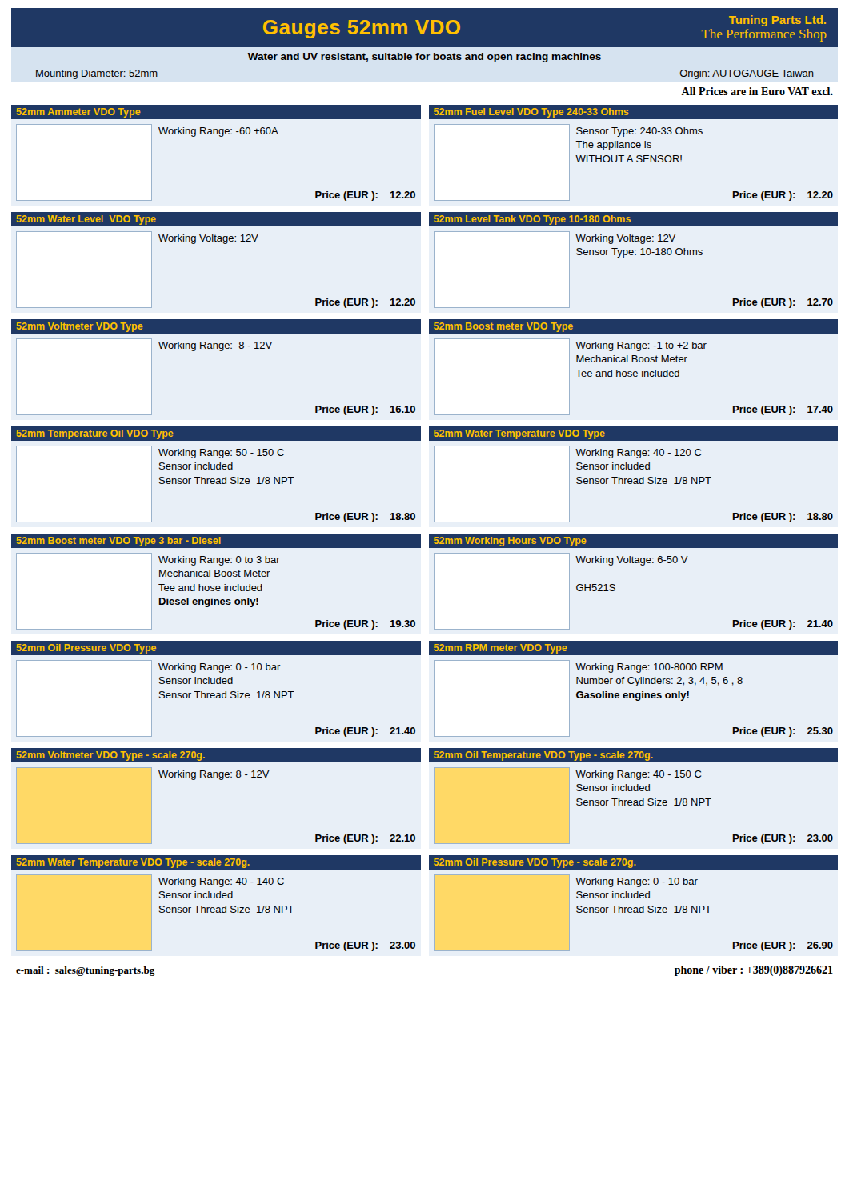Gauges 52mm VDO
Tuning Parts Ltd.
The Performance Shop
Water and UV resistant, suitable for boats and open racing machines
Mounting Diameter: 52mm Origin: AUTOGAUGE Taiwan
All Prices are in Euro VAT excl.
52mm Ammeter VDO Type
Working Range: -60 +60A
Price (EUR ):12.20
52mm Fuel Level VDO Type 240-33 Ohms
Sensor Type: 240-33 Ohms
The appliance is
WITHOUT A SENSOR!
Price (EUR ):12.20
52mm Water Level VDO Type
Working Voltage: 12V
Price (EUR ):12.20
52mm Level Tank VDO Type 10-180 Ohms
Working Voltage: 12V
Sensor Type: 10-180 Ohms
Price (EUR ):12.70
52mm Voltmeter VDO Type
Working Range: 8 - 12V
Price (EUR ):16.10
52mm Boost meter VDO Type
Working Range: -1 to +2 bar
Mechanical Boost Meter
Tee and hose included
Price (EUR ):17.40
52mm Temperature Oil VDO Type
Working Range: 50 - 150 C
Sensor included
Sensor Thread Size 1/8 NPT
Price (EUR ):18.80
52mm Water Temperature VDO Type
Working Range: 40 - 120 C
Sensor included
Sensor Thread Size 1/8 NPT
Price (EUR ):18.80
52mm Boost meter VDO Type 3 bar - Diesel
Working Range: 0 to 3 bar
Mechanical Boost Meter
Tee and hose included
Diesel engines only!
Price (EUR ):19.30
52mm Working Hours VDO Type
Working Voltage: 6-50 V
GH521S
Price (EUR ):21.40
52mm Oil Pressure VDO Type
Working Range: 0 - 10 bar
Sensor included
Sensor Thread Size 1/8 NPT
Price (EUR ):21.40
52mm RPM meter VDO Type
Working Range: 100-8000 RPM
Number of Cylinders: 2, 3, 4, 5, 6 , 8
Gasoline engines only!
Price (EUR ):25.30
52mm Voltmeter VDO Type - scale 270g.
Working Range: 8 - 12V
Price (EUR ):22.10
52mm Oil Temperature VDO Type - scale 270g.
Working Range: 40 - 150 C
Sensor included
Sensor Thread Size 1/8 NPT
Price (EUR ):23.00
52mm Water Temperature VDO Type - scale 270g.
Working Range: 40 - 140 C
Sensor included
Sensor Thread Size 1/8 NPT
Price (EUR ):23.00
52mm Oil Pressure VDO Type - scale 270g.
Working Range: 0 - 10 bar
Sensor included
Sensor Thread Size 1/8 NPT
Price (EUR ):26.90
e-mail : sales@tuning-parts.bg
phone / viber : +389(0)887926621